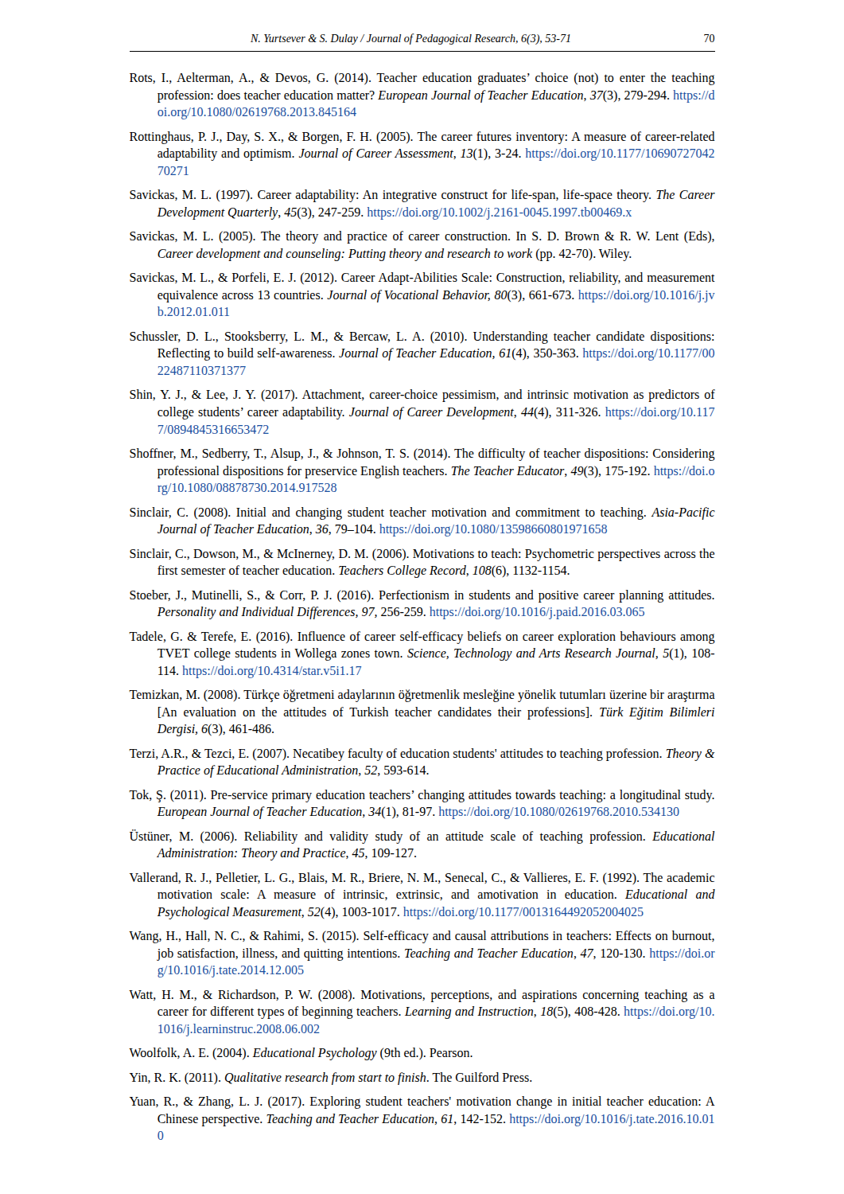N. Yurtsever & S. Dulay / Journal of Pedagogical Research, 6(3), 53-71 70
Rots, I., Aelterman, A., & Devos, G. (2014). Teacher education graduates’ choice (not) to enter the teaching profession: does teacher education matter? European Journal of Teacher Education, 37(3), 279-294. https://doi.org/10.1080/02619768.2013.845164
Rottinghaus, P. J., Day, S. X., & Borgen, F. H. (2005). The career futures inventory: A measure of career-related adaptability and optimism. Journal of Career Assessment, 13(1), 3-24. https://doi.org/10.1177/1069072704270271
Savickas, M. L. (1997). Career adaptability: An integrative construct for life-span, life-space theory. The Career Development Quarterly, 45(3), 247-259. https://doi.org/10.1002/j.2161-0045.1997.tb00469.x
Savickas, M. L. (2005). The theory and practice of career construction. In S. D. Brown & R. W. Lent (Eds), Career development and counseling: Putting theory and research to work (pp. 42-70). Wiley.
Savickas, M. L., & Porfeli, E. J. (2012). Career Adapt-Abilities Scale: Construction, reliability, and measurement equivalence across 13 countries. Journal of Vocational Behavior, 80(3), 661-673. https://doi.org/10.1016/j.jvb.2012.01.011
Schussler, D. L., Stooksberry, L. M., & Bercaw, L. A. (2010). Understanding teacher candidate dispositions: Reflecting to build self-awareness. Journal of Teacher Education, 61(4), 350-363. https://doi.org/10.1177/0022487110371377
Shin, Y. J., & Lee, J. Y. (2017). Attachment, career-choice pessimism, and intrinsic motivation as predictors of college students’ career adaptability. Journal of Career Development, 44(4), 311-326. https://doi.org/10.1177/0894845316653472
Shoffner, M., Sedberry, T., Alsup, J., & Johnson, T. S. (2014). The difficulty of teacher dispositions: Considering professional dispositions for preservice English teachers. The Teacher Educator, 49(3), 175-192. https://doi.org/10.1080/08878730.2014.917528
Sinclair, C. (2008). Initial and changing student teacher motivation and commitment to teaching. Asia-Pacific Journal of Teacher Education, 36, 79–104. https://doi.org/10.1080/13598660801971658
Sinclair, C., Dowson, M., & McInerney, D. M. (2006). Motivations to teach: Psychometric perspectives across the first semester of teacher education. Teachers College Record, 108(6), 1132-1154.
Stoeber, J., Mutinelli, S., & Corr, P. J. (2016). Perfectionism in students and positive career planning attitudes. Personality and Individual Differences, 97, 256-259. https://doi.org/10.1016/j.paid.2016.03.065
Tadele, G. & Terefe, E. (2016). Influence of career self-efficacy beliefs on career exploration behaviours among TVET college students in Wollega zones town. Science, Technology and Arts Research Journal, 5(1), 108-114. https://doi.org/10.4314/star.v5i1.17
Temizkan, M. (2008). Türkçe öğretmeni adaylarının öğretmenlik mesleğine yönelik tutumları üzerine bir araştırma [An evaluation on the attitudes of Turkish teacher candidates their professions]. Türk Eğitim Bilimleri Dergisi, 6(3), 461-486.
Terzi, A.R., & Tezci, E. (2007). Necatibey faculty of education students' attitudes to teaching profession. Theory & Practice of Educational Administration, 52, 593-614.
Tok, Ş. (2011). Pre-service primary education teachers’ changing attitudes towards teaching: a longitudinal study. European Journal of Teacher Education, 34(1), 81-97. https://doi.org/10.1080/02619768.2010.534130
Üstüner, M. (2006). Reliability and validity study of an attitude scale of teaching profession. Educational Administration: Theory and Practice, 45, 109-127.
Vallerand, R. J., Pelletier, L. G., Blais, M. R., Briere, N. M., Senecal, C., & Vallieres, E. F. (1992). The academic motivation scale: A measure of intrinsic, extrinsic, and amotivation in education. Educational and Psychological Measurement, 52(4), 1003-1017. https://doi.org/10.1177/0013164492052004025
Wang, H., Hall, N. C., & Rahimi, S. (2015). Self-efficacy and causal attributions in teachers: Effects on burnout, job satisfaction, illness, and quitting intentions. Teaching and Teacher Education, 47, 120-130. https://doi.org/10.1016/j.tate.2014.12.005
Watt, H. M., & Richardson, P. W. (2008). Motivations, perceptions, and aspirations concerning teaching as a career for different types of beginning teachers. Learning and Instruction, 18(5), 408-428. https://doi.org/10.1016/j.learninstruc.2008.06.002
Woolfolk, A. E. (2004). Educational Psychology (9th ed.). Pearson.
Yin, R. K. (2011). Qualitative research from start to finish. The Guilford Press.
Yuan, R., & Zhang, L. J. (2017). Exploring student teachers' motivation change in initial teacher education: A Chinese perspective. Teaching and Teacher Education, 61, 142-152. https://doi.org/10.1016/j.tate.2016.10.010